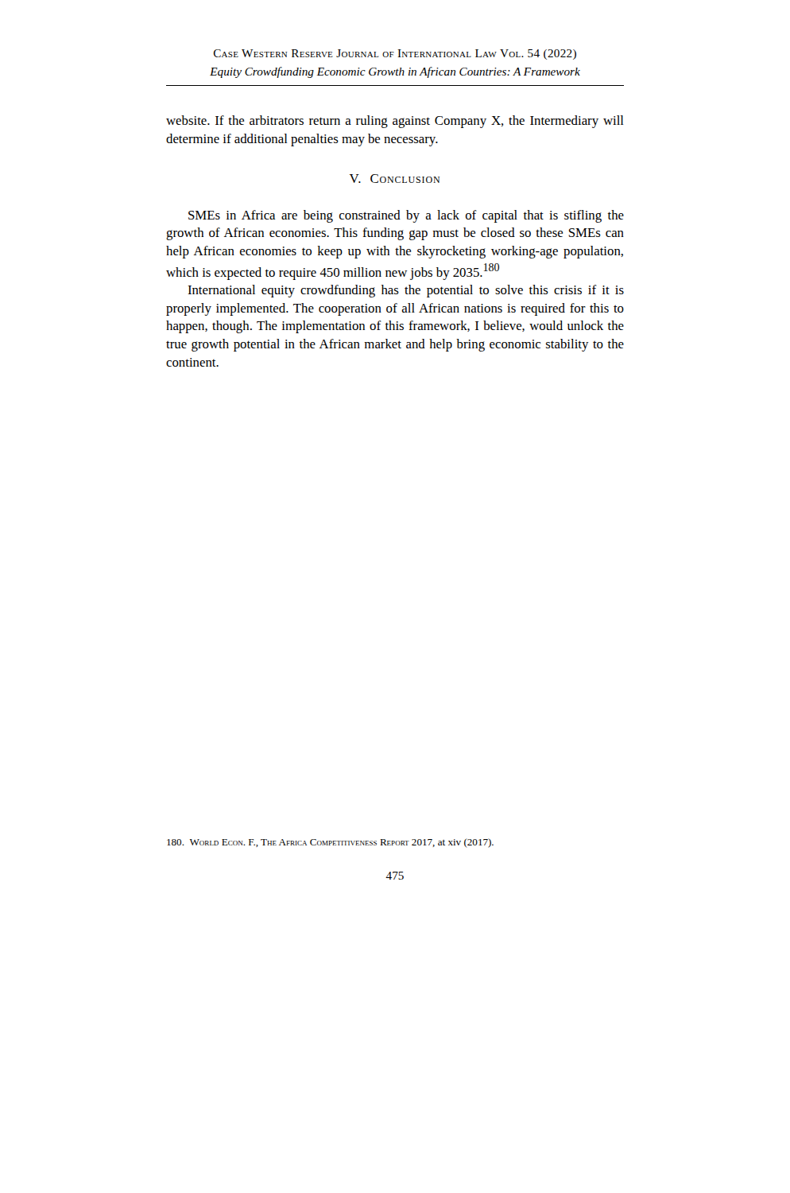Case Western Reserve Journal of International Law Vol. 54 (2022)
Equity Crowdfunding Economic Growth in African Countries: A Framework
website. If the arbitrators return a ruling against Company X, the Intermediary will determine if additional penalties may be necessary.
V. Conclusion
SMEs in Africa are being constrained by a lack of capital that is stifling the growth of African economies. This funding gap must be closed so these SMEs can help African economies to keep up with the skyrocketing working-age population, which is expected to require 450 million new jobs by 2035.180
International equity crowdfunding has the potential to solve this crisis if it is properly implemented. The cooperation of all African nations is required for this to happen, though. The implementation of this framework, I believe, would unlock the true growth potential in the African market and help bring economic stability to the continent.
180. World Econ. F., The Africa Competitiveness Report 2017, at xiv (2017).
475